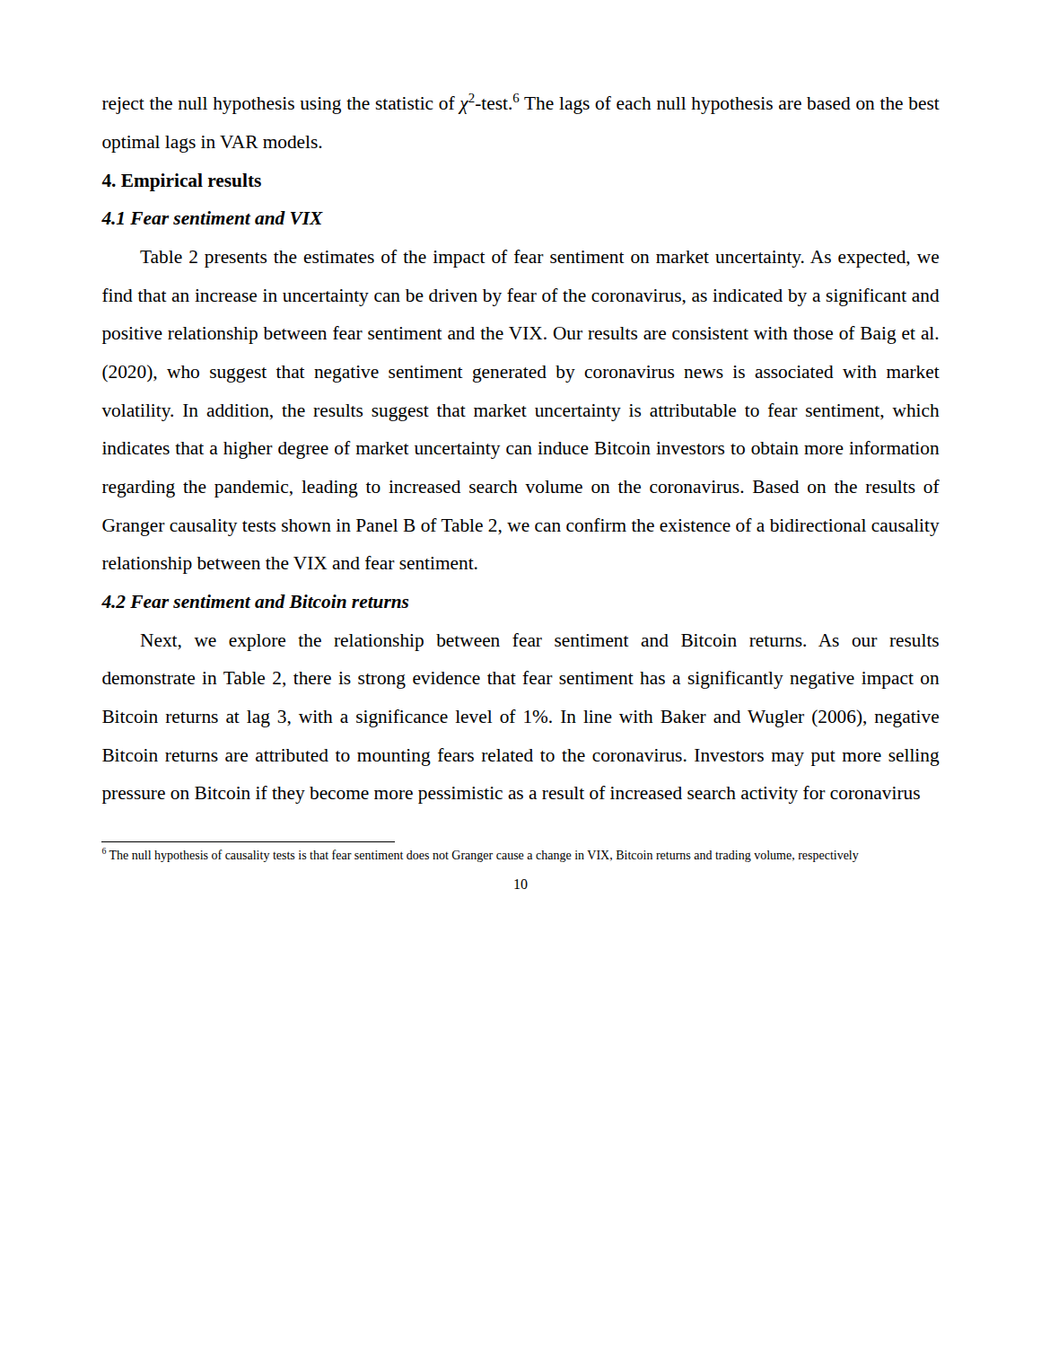reject the null hypothesis using the statistic of χ2-test.6 The lags of each null hypothesis are based on the best optimal lags in VAR models.
4. Empirical results
4.1 Fear sentiment and VIX
Table 2 presents the estimates of the impact of fear sentiment on market uncertainty. As expected, we find that an increase in uncertainty can be driven by fear of the coronavirus, as indicated by a significant and positive relationship between fear sentiment and the VIX. Our results are consistent with those of Baig et al. (2020), who suggest that negative sentiment generated by coronavirus news is associated with market volatility. In addition, the results suggest that market uncertainty is attributable to fear sentiment, which indicates that a higher degree of market uncertainty can induce Bitcoin investors to obtain more information regarding the pandemic, leading to increased search volume on the coronavirus. Based on the results of Granger causality tests shown in Panel B of Table 2, we can confirm the existence of a bidirectional causality relationship between the VIX and fear sentiment.
4.2 Fear sentiment and Bitcoin returns
Next, we explore the relationship between fear sentiment and Bitcoin returns. As our results demonstrate in Table 2, there is strong evidence that fear sentiment has a significantly negative impact on Bitcoin returns at lag 3, with a significance level of 1%. In line with Baker and Wugler (2006), negative Bitcoin returns are attributed to mounting fears related to the coronavirus. Investors may put more selling pressure on Bitcoin if they become more pessimistic as a result of increased search activity for coronavirus
6 The null hypothesis of causality tests is that fear sentiment does not Granger cause a change in VIX, Bitcoin returns and trading volume, respectively
10